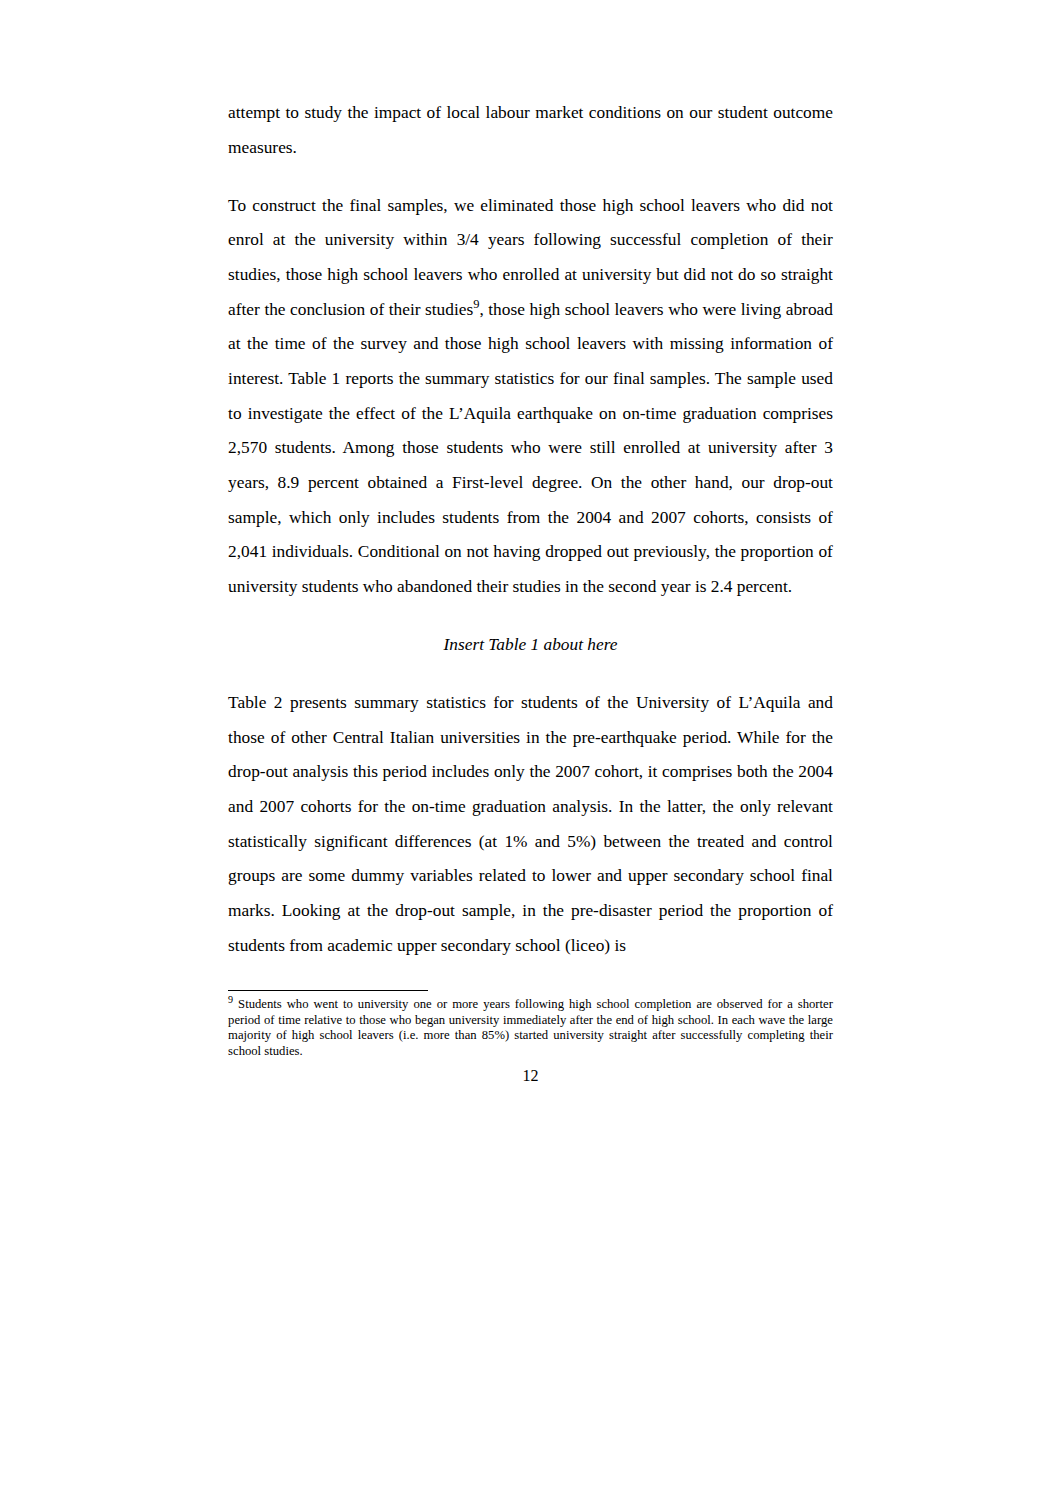attempt to study the impact of local labour market conditions on our student outcome measures.
To construct the final samples, we eliminated those high school leavers who did not enrol at the university within 3/4 years following successful completion of their studies, those high school leavers who enrolled at university but did not do so straight after the conclusion of their studies9, those high school leavers who were living abroad at the time of the survey and those high school leavers with missing information of interest. Table 1 reports the summary statistics for our final samples. The sample used to investigate the effect of the L’Aquila earthquake on on-time graduation comprises 2,570 students. Among those students who were still enrolled at university after 3 years, 8.9 percent obtained a First-level degree. On the other hand, our drop-out sample, which only includes students from the 2004 and 2007 cohorts, consists of 2,041 individuals. Conditional on not having dropped out previously, the proportion of university students who abandoned their studies in the second year is 2.4 percent.
Insert Table 1 about here
Table 2 presents summary statistics for students of the University of L’Aquila and those of other Central Italian universities in the pre-earthquake period. While for the drop-out analysis this period includes only the 2007 cohort, it comprises both the 2004 and 2007 cohorts for the on-time graduation analysis. In the latter, the only relevant statistically significant differences (at 1% and 5%) between the treated and control groups are some dummy variables related to lower and upper secondary school final marks. Looking at the drop-out sample, in the pre-disaster period the proportion of students from academic upper secondary school (liceo) is
9 Students who went to university one or more years following high school completion are observed for a shorter period of time relative to those who began university immediately after the end of high school. In each wave the large majority of high school leavers (i.e. more than 85%) started university straight after successfully completing their school studies.
12